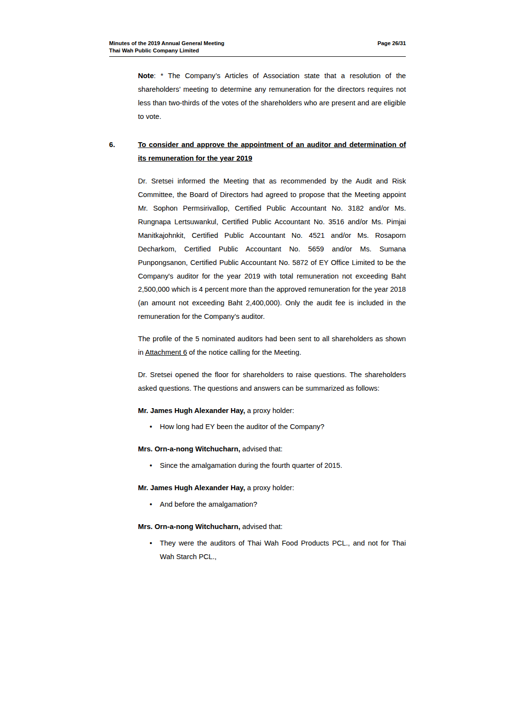Minutes of the 2019 Annual General Meeting
Thai Wah Public Company Limited
Page 26/31
Note: * The Company’s Articles of Association state that a resolution of the shareholders’ meeting to determine any remuneration for the directors requires not less than two-thirds of the votes of the shareholders who are present and are eligible to vote.
6.
To consider and approve the appointment of an auditor and determination of its remuneration for the year 2019
Dr. Sretsei informed the Meeting that as recommended by the Audit and Risk Committee, the Board of Directors had agreed to propose that the Meeting appoint Mr. Sophon Permsirivallop, Certified Public Accountant No. 3182 and/or Ms. Rungnapa Lertsuwankul, Certified Public Accountant No. 3516 and/or Ms. Pimjai Manitkajohnkit, Certified Public Accountant No. 4521 and/or Ms. Rosaporn Decharkom, Certified Public Accountant No. 5659 and/or Ms. Sumana Punpongsanon, Certified Public Accountant No. 5872 of EY Office Limited to be the Company's auditor for the year 2019 with total remuneration not exceeding Baht 2,500,000 which is 4 percent more than the approved remuneration for the year 2018 (an amount not exceeding Baht 2,400,000). Only the audit fee is included in the remuneration for the Company’s auditor.
The profile of the 5 nominated auditors had been sent to all shareholders as shown in Attachment 6 of the notice calling for the Meeting.
Dr. Sretsei opened the floor for shareholders to raise questions. The shareholders asked questions. The questions and answers can be summarized as follows:
Mr. James Hugh Alexander Hay, a proxy holder:
How long had EY been the auditor of the Company?
Mrs. Orn-a-nong Witchucharn, advised that:
Since the amalgamation during the fourth quarter of 2015.
Mr. James Hugh Alexander Hay, a proxy holder:
And before the amalgamation?
Mrs. Orn-a-nong Witchucharn, advised that:
They were the auditors of Thai Wah Food Products PCL., and not for Thai Wah Starch PCL.,